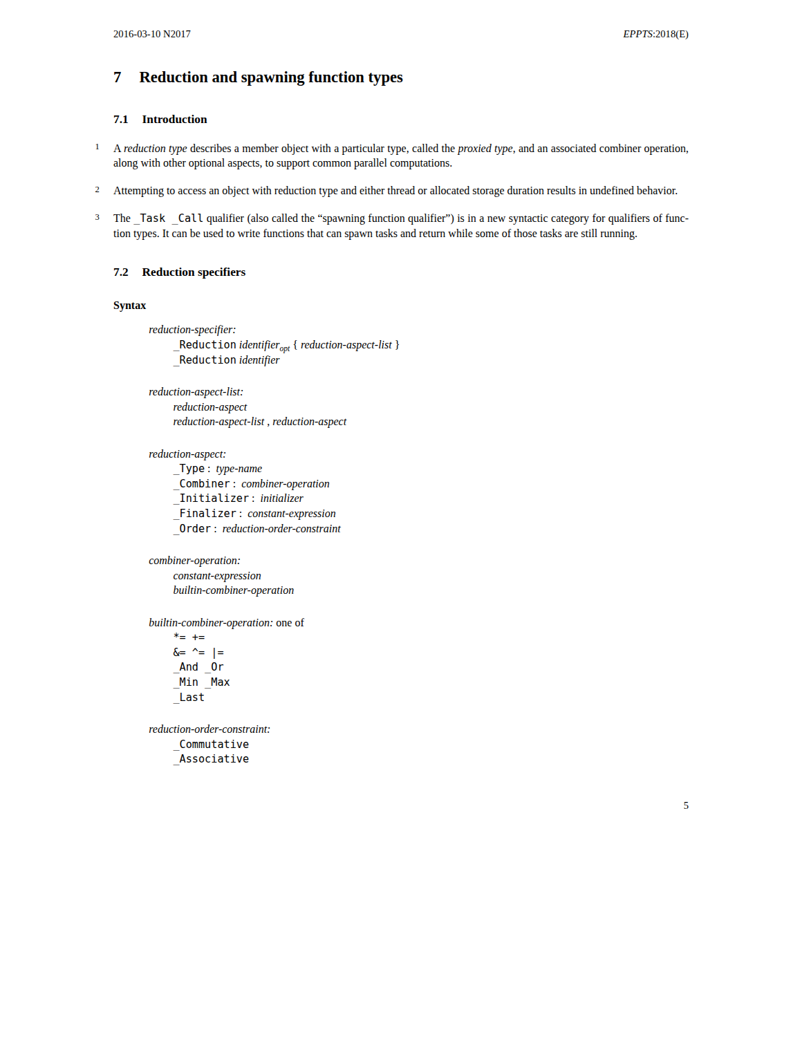2016-03-10 N2017
EPPTS:2018(E)
7 Reduction and spawning function types
7.1 Introduction
1
A reduction type describes a member object with a particular type, called the proxied type, and an associated combiner operation, along with other optional aspects, to support common parallel computations.
2
Attempting to access an object with reduction type and either thread or allocated storage duration results in undefined behavior.
3
The _Task _Call qualifier (also called the “spawning function qualifier”) is in a new syntactic category for qualifiers of function types. It can be used to write functions that can spawn tasks and return while some of those tasks are still running.
7.2 Reduction specifiers
Syntax
reduction-specifier:
_Reduction identifieropt { reduction-aspect-list }
_Reduction identifier
reduction-aspect-list:
reduction-aspect
reduction-aspect-list , reduction-aspect
reduction-aspect:
_Type : type-name
_Combiner : combiner-operation
_Initializer : initializer
_Finalizer : constant-expression
_Order : reduction-order-constraint
combiner-operation:
constant-expression
builtin-combiner-operation
builtin-combiner-operation: one of
*= +=
&= ^= |=
_And _Or
_Min _Max
_Last
reduction-order-constraint:
_Commutative
_Associative
5